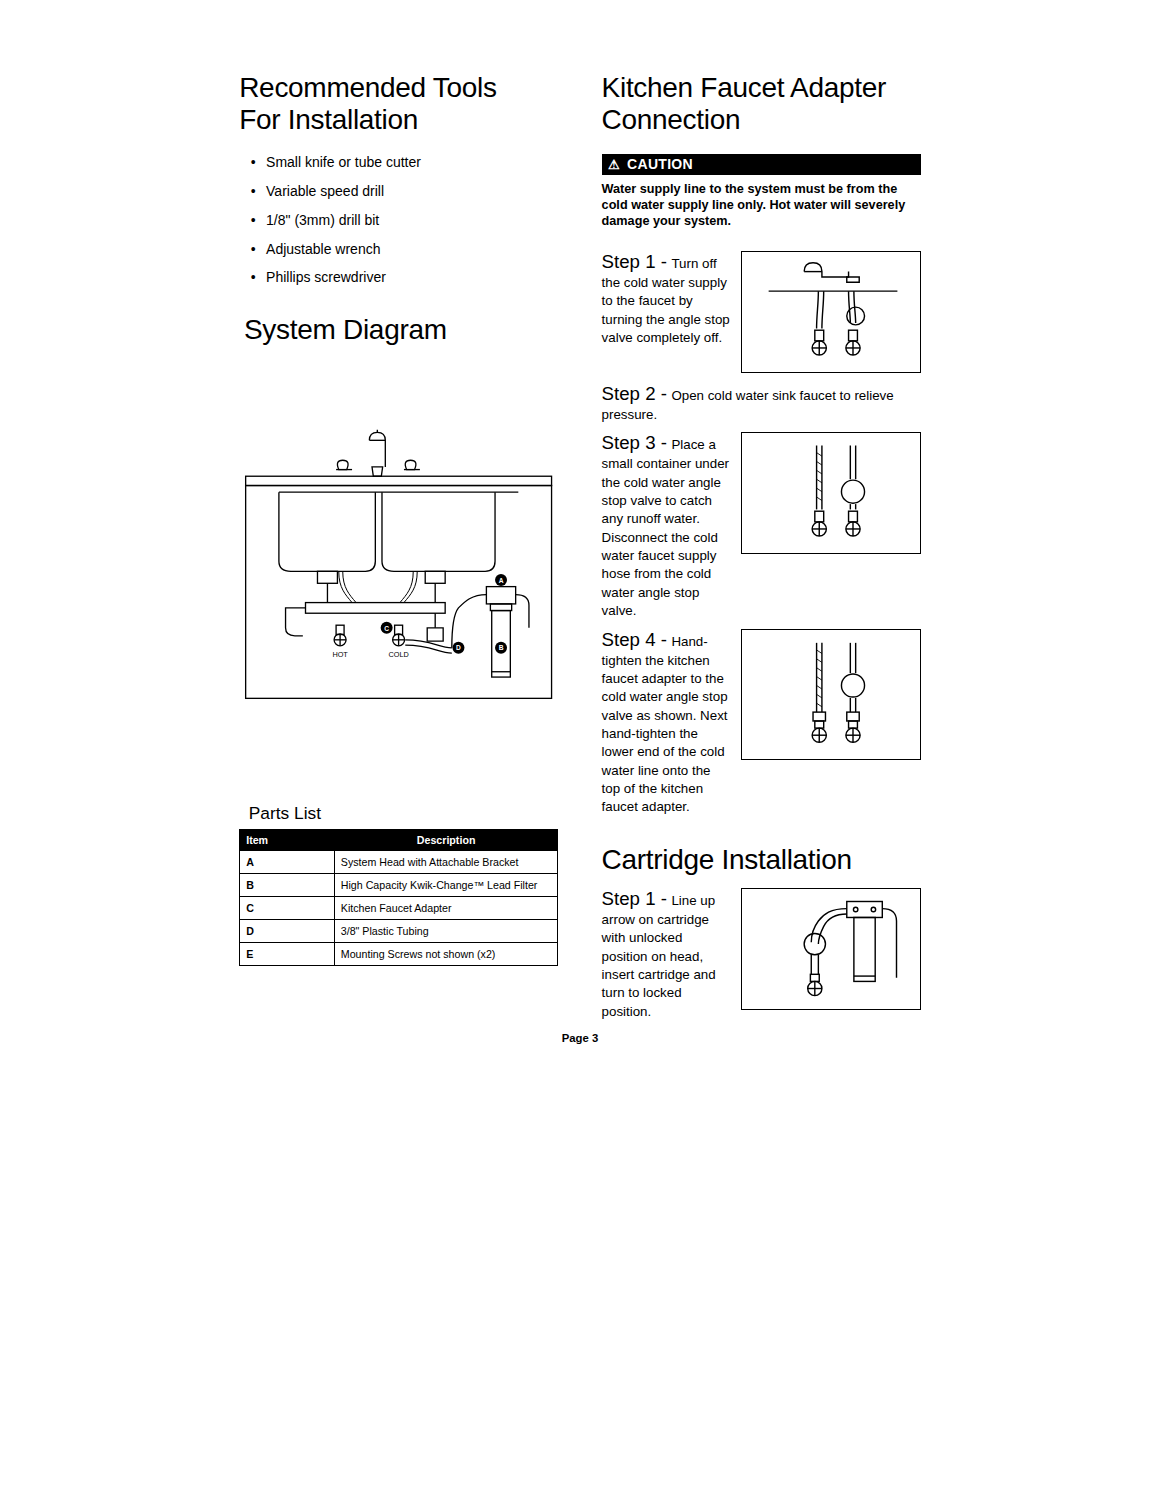Recommended Tools
For Installation
Small knife or tube cutter
Variable speed drill
1/8" (3mm) drill bit
Adjustable wrench
Phillips screwdriver
System Diagram
HOT COLD A B C D
Parts List
| Item | Description |
| --- | --- |
| A | System Head with Attachable Bracket |
| B | High Capacity Kwik-Change™ Lead Filter |
| C | Kitchen Faucet Adapter |
| D | 3/8" Plastic Tubing |
| E | Mounting Screws not shown (x2) |
Kitchen Faucet Adapter
Connection
⚠ CAUTION
Water supply line to the system must be from the cold water supply line only. Hot water will severely damage your system.
Step 1 - Turn off the cold water supply to the faucet by turning the angle stop valve completely off.
Step 2 - Open cold water sink faucet to relieve pressure.
Step 3 - Place a small container under the cold water angle stop valve to catch any runoff water. Disconnect the cold water faucet supply hose from the cold water angle stop valve.
Step 4 - Hand-tighten the kitchen faucet adapter to the cold water angle stop valve as shown. Next hand-tighten the lower end of the cold water line onto the top of the kitchen faucet adapter.
Cartridge Installation
Step 1 - Line up arrow on cartridge with unlocked position on head, insert cartridge and turn to locked position.
Page 3